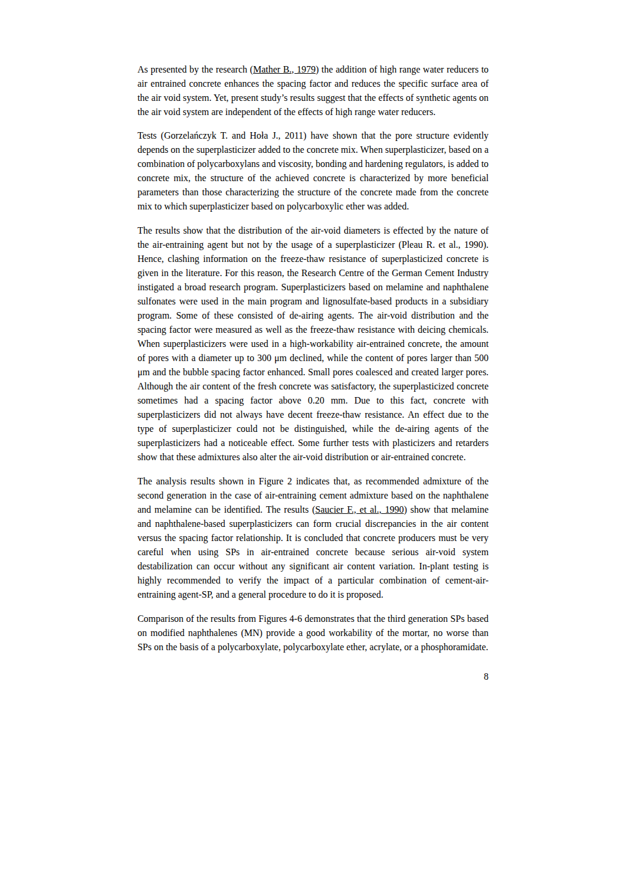As presented by the research (Mather B., 1979) the addition of high range water reducers to air entrained concrete enhances the spacing factor and reduces the specific surface area of the air void system. Yet, present study’s results suggest that the effects of synthetic agents on the air void system are independent of the effects of high range water reducers.
Tests (Gorzelańczyk T. and Hoła J., 2011) have shown that the pore structure evidently depends on the superplasticizer added to the concrete mix. When superplasticizer, based on a combination of polycarboxylans and viscosity, bonding and hardening regulators, is added to concrete mix, the structure of the achieved concrete is characterized by more beneficial parameters than those characterizing the structure of the concrete made from the concrete mix to which superplasticizer based on polycarboxylic ether was added.
The results show that the distribution of the air-void diameters is effected by the nature of the air-entraining agent but not by the usage of a superplasticizer (Pleau R. et al., 1990). Hence, clashing information on the freeze-thaw resistance of superplasticized concrete is given in the literature. For this reason, the Research Centre of the German Cement Industry instigated a broad research program. Superplasticizers based on melamine and naphthalene sulfonates were used in the main program and lignosulfate-based products in a subsidiary program. Some of these consisted of de-airing agents. The air-void distribution and the spacing factor were measured as well as the freeze-thaw resistance with deicing chemicals. When superplasticizers were used in a high-workability air-entrained concrete, the amount of pores with a diameter up to 300 μm declined, while the content of pores larger than 500 μm and the bubble spacing factor enhanced. Small pores coalesced and created larger pores. Although the air content of the fresh concrete was satisfactory, the superplasticized concrete sometimes had a spacing factor above 0.20 mm. Due to this fact, concrete with superplasticizers did not always have decent freeze-thaw resistance. An effect due to the type of superplasticizer could not be distinguished, while the de-airing agents of the superplasticizers had a noticeable effect. Some further tests with plasticizers and retarders show that these admixtures also alter the air-void distribution or air-entrained concrete.
The analysis results shown in Figure 2 indicates that, as recommended admixture of the second generation in the case of air-entraining cement admixture based on the naphthalene and melamine can be identified. The results (Saucier F., et al., 1990) show that melamine and naphthalene-based superplasticizers can form crucial discrepancies in the air content versus the spacing factor relationship. It is concluded that concrete producers must be very careful when using SPs in air-entrained concrete because serious air-void system destabilization can occur without any significant air content variation. In-plant testing is highly recommended to verify the impact of a particular combination of cement-air-entraining agent-SP, and a general procedure to do it is proposed.
Comparison of the results from Figures 4-6 demonstrates that the third generation SPs based on modified naphthalenes (MN) provide a good workability of the mortar, no worse than SPs on the basis of a polycarboxylate, polycarboxylate ether, acrylate, or a phosphoramidate.
8